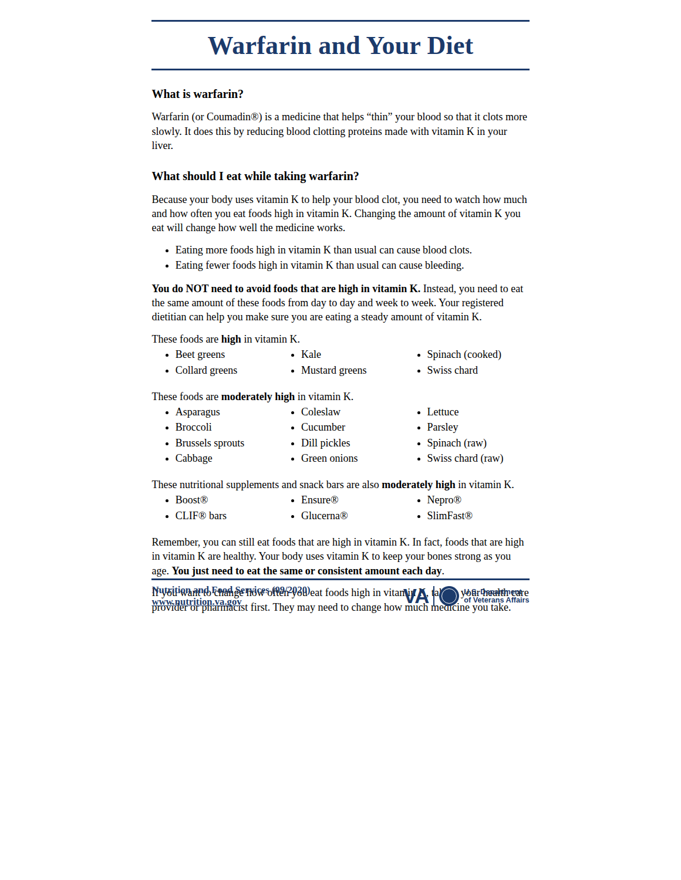Warfarin and Your Diet
What is warfarin?
Warfarin (or Coumadin®) is a medicine that helps “thin” your blood so that it clots more slowly. It does this by reducing blood clotting proteins made with vitamin K in your liver.
What should I eat while taking warfarin?
Because your body uses vitamin K to help your blood clot, you need to watch how much and how often you eat foods high in vitamin K. Changing the amount of vitamin K you eat will change how well the medicine works.
Eating more foods high in vitamin K than usual can cause blood clots.
Eating fewer foods high in vitamin K than usual can cause bleeding.
You do NOT need to avoid foods that are high in vitamin K. Instead, you need to eat the same amount of these foods from day to day and week to week. Your registered dietitian can help you make sure you are eating a steady amount of vitamin K.
These foods are high in vitamin K.
Beet greens
Collard greens
Kale
Mustard greens
Spinach (cooked)
Swiss chard
These foods are moderately high in vitamin K.
Asparagus
Broccoli
Brussels sprouts
Cabbage
Coleslaw
Cucumber
Dill pickles
Green onions
Lettuce
Parsley
Spinach (raw)
Swiss chard (raw)
These nutritional supplements and snack bars are also moderately high in vitamin K.
Boost®
CLIF® bars
Ensure®
Glucerna®
Nepro®
SlimFast®
Remember, you can still eat foods that are high in vitamin K. In fact, foods that are high in vitamin K are healthy. Your body uses vitamin K to keep your bones strong as you age. You just need to eat the same or consistent amount each day.
If you want to change how often you eat foods high in vitamin K, talk to your health care provider or pharmacist first. They may need to change how much medicine you take.
Nutrition and Food Services (09/2020)
www.nutrition.va.gov
VA U.S. Department
of Veterans Affairs